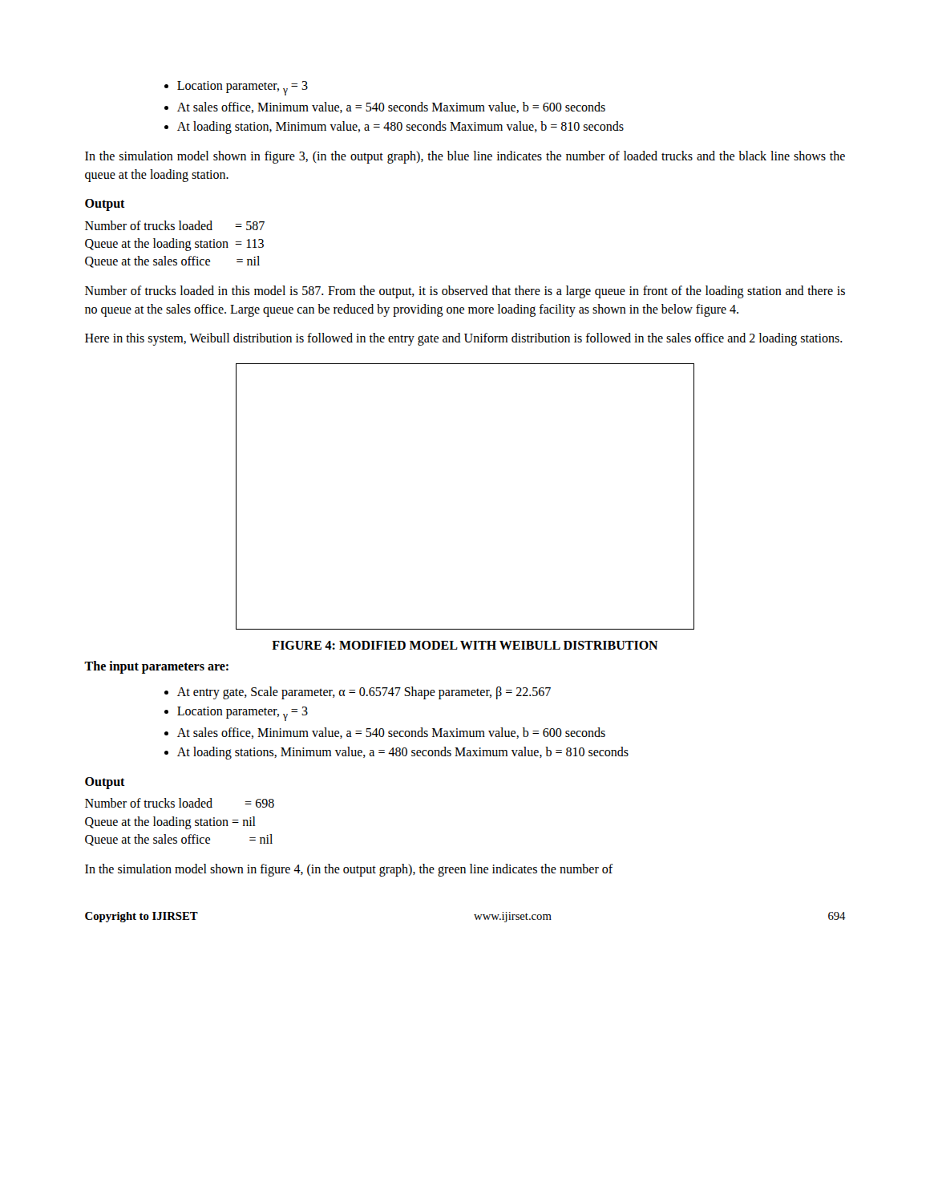Location parameter, γ = 3
At sales office, Minimum value, a = 540 seconds Maximum value, b = 600 seconds
At loading station, Minimum value, a = 480 seconds Maximum value, b = 810 seconds
In the simulation model shown in figure 3, (in the output graph), the blue line indicates the number of loaded trucks and the black line shows the queue at the loading station.
Output
Number of trucks loaded = 587
Queue at the loading station = 113
Queue at the sales office = nil
Number of trucks loaded in this model is 587. From the output, it is observed that there is a large queue in front of the loading station and there is no queue at the sales office. Large queue can be reduced by providing one more loading facility as shown in the below figure 4.
Here in this system, Weibull distribution is followed in the entry gate and Uniform distribution is followed in the sales office and 2 loading stations.
FIGURE 4: MODIFIED MODEL WITH WEIBULL DISTRIBUTION
The input parameters are:
At entry gate, Scale parameter, α = 0.65747 Shape parameter, β = 22.567
Location parameter, γ = 3
At sales office, Minimum value, a = 540 seconds Maximum value, b = 600 seconds
At loading stations, Minimum value, a = 480 seconds Maximum value, b = 810 seconds
Output
Number of trucks loaded = 698
Queue at the loading station = nil
Queue at the sales office = nil
In the simulation model shown in figure 4, (in the output graph), the green line indicates the number of
Copyright to IJIRSET www.ijirset.com 694